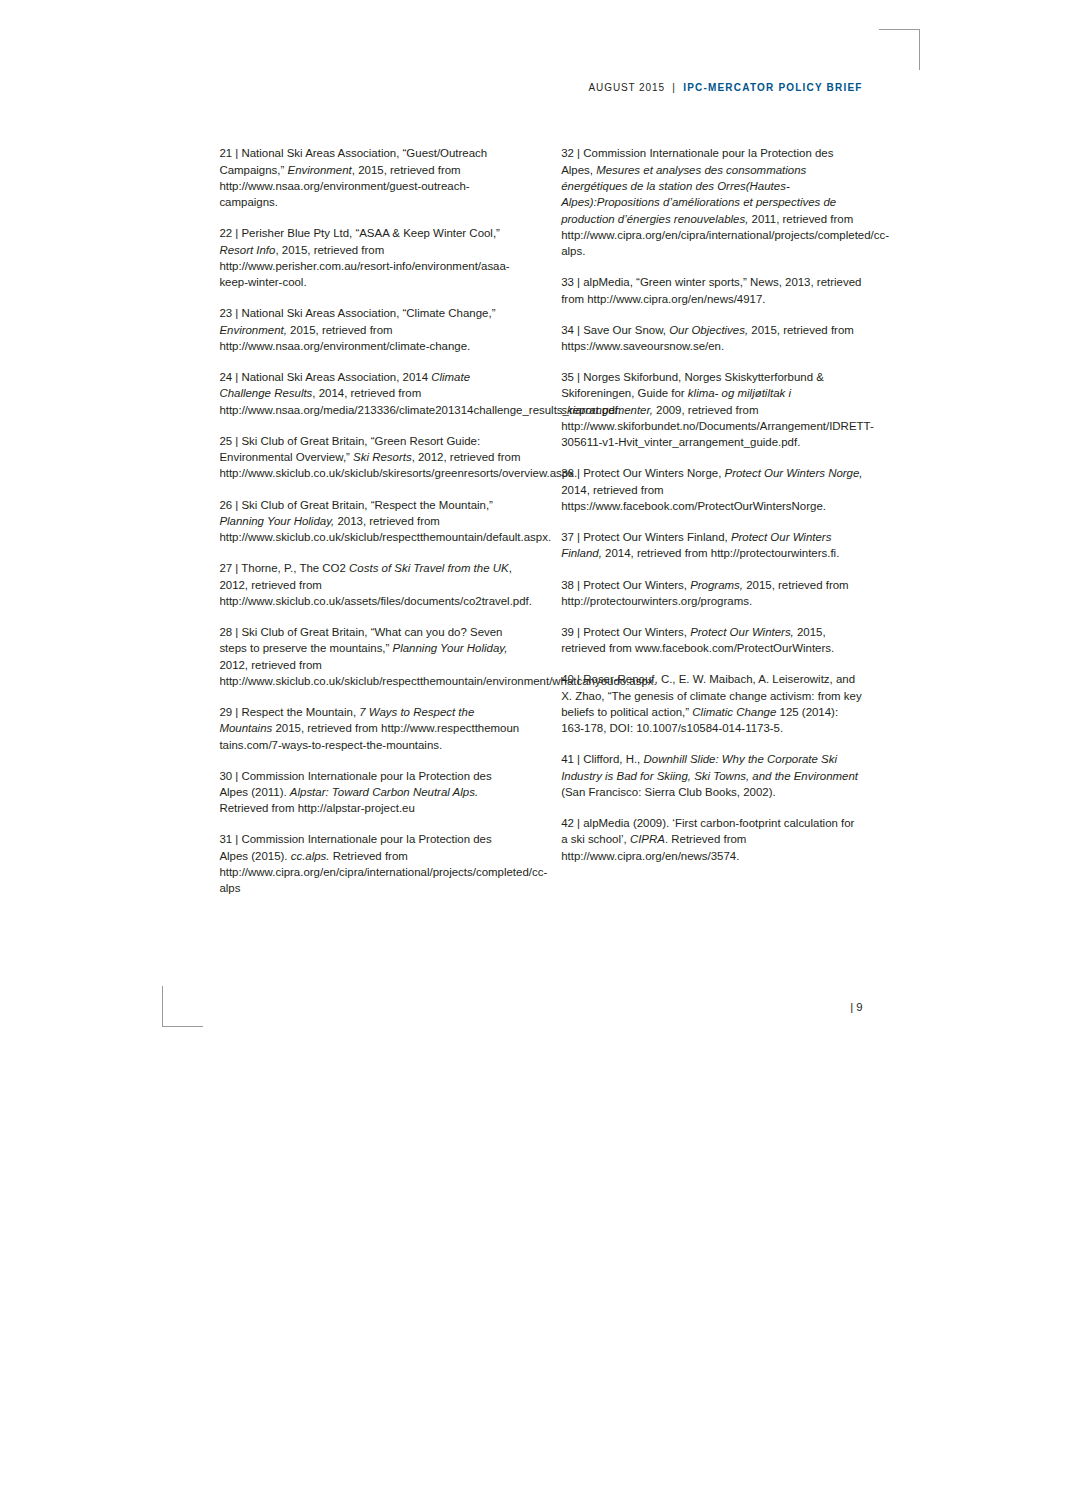AUGUST 2015 | IPC-MERCATOR POLICY BRIEF
21 | National Ski Areas Association, “Guest/Outreach Campaigns,” Environment, 2015, retrieved from http://www.nsaa.org/environment/guest-outreach-campaigns.
22 | Perisher Blue Pty Ltd, “ASAA & Keep Winter Cool,” Resort Info, 2015, retrieved from http://www.perisher.com.au/resort-info/environment/asaa-keep-winter-cool.
23 | National Ski Areas Association, “Climate Change,” Environment, 2015, retrieved from http://www.nsaa.org/environment/climate-change.
24 | National Ski Areas Association, 2014 Climate Challenge Results, 2014, retrieved from http://www.nsaa.org/media/213336/climate201314challenge_results_report.pdf.
25 | Ski Club of Great Britain, “Green Resort Guide: Environmental Overview,” Ski Resorts, 2012, retrieved from http://www.skiclub.co.uk/skiclub/skiresorts/greenresorts/overview.aspx.
26 | Ski Club of Great Britain, “Respect the Mountain,” Planning Your Holiday, 2013, retrieved from http://www.skiclub.co.uk/skiclub/respectthemountain/default.aspx.
27 | Thorne, P., The CO2 Costs of Ski Travel from the UK, 2012, retrieved from http://www.skiclub.co.uk/assets/files/documents/co2travel.pdf.
28 | Ski Club of Great Britain, “What can you do? Seven steps to preserve the mountains,” Planning Your Holiday, 2012, retrieved from http://www.skiclub.co.uk/skiclub/respectthemountain/environment/whatcanyoudo.aspx.
29 | Respect the Mountain, 7 Ways to Respect the Mountains 2015, retrieved from http://www.respectthemoun tains.com/7-ways-to-respect-the-mountains.
30 | Commission Internationale pour la Protection des Alpes (2011). Alpstar: Toward Carbon Neutral Alps. Retrieved from http://alpstar-project.eu
31 | Commission Internationale pour la Protection des Alpes (2015). cc.alps. Retrieved from http://www.cipra.org/en/cipra/international/projects/completed/cc-alps
32 | Commission Internationale pour la Protection des Alpes, Mesures et analyses des consommations énergétiques de la station des Orres(Hautes-Alpes):Propositions d’améliorations et perspectives de production d’énergies renouvelables, 2011, retrieved from http://www.cipra.org/en/cipra/international/projects/completed/cc-alps.
33 | alpMedia, “Green winter sports,” News, 2013, retrieved from http://www.cipra.org/en/news/4917.
34 | Save Our Snow, Our Objectives, 2015, retrieved from https://www.saveoursnow.se/en.
35 | Norges Skiforbund, Norges Skiskytterforbund & Skiforeningen, Guide for klima- og miljøtiltak i skiarrangementer, 2009, retrieved from http://www.skiforbundet.no/Documents/Arrangement/IDRETT-305611-v1-Hvit_vinter_arrangement_guide.pdf.
36 | Protect Our Winters Norge, Protect Our Winters Norge, 2014, retrieved from https://www.facebook.com/ProtectOurWintersNorge.
37 | Protect Our Winters Finland, Protect Our Winters Finland, 2014, retrieved from http://protectourwinters.fi.
38 | Protect Our Winters, Programs, 2015, retrieved from http://protectourwinters.org/programs.
39 | Protect Our Winters, Protect Our Winters, 2015, retrieved from www.facebook.com/ProtectOurWinters.
40 | Roser-Renouf, C., E. W. Maibach, A. Leiserowitz, and X. Zhao, “The genesis of climate change activism: from key beliefs to political action,” Climatic Change 125 (2014): 163-178, DOI: 10.1007/s10584-014-1173-5.
41 | Clifford, H., Downhill Slide: Why the Corporate Ski Industry is Bad for Skiing, Ski Towns, and the Environment (San Francisco: Sierra Club Books, 2002).
42 | alpMedia (2009). ‘First carbon-footprint calculation for a ski school’, CIPRA. Retrieved from http://www.cipra.org/en/news/3574.
| 9